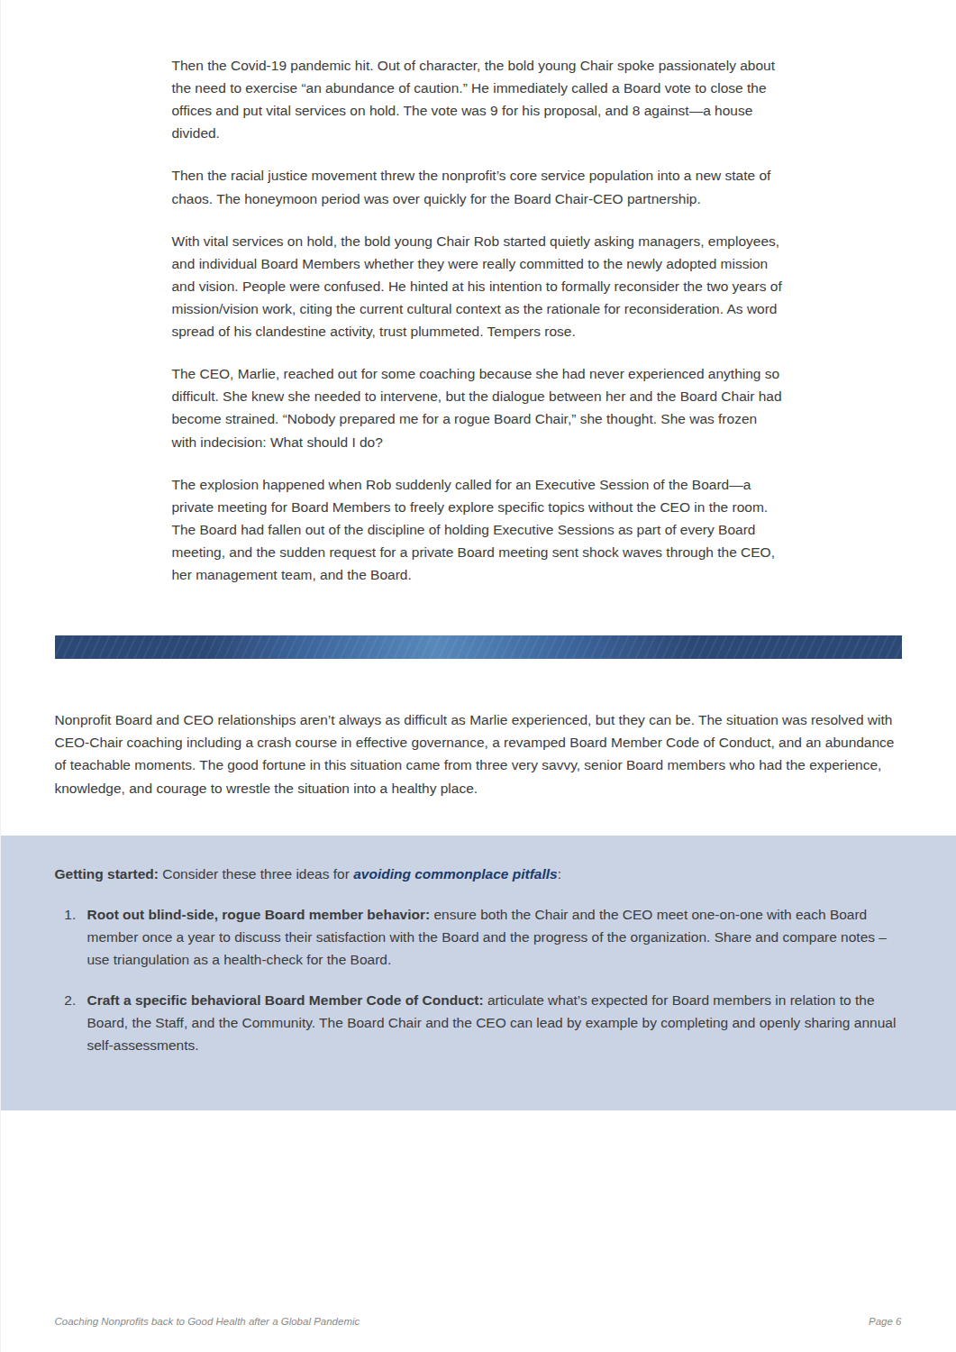Then the Covid-19 pandemic hit. Out of character, the bold young Chair spoke passionately about the need to exercise “an abundance of caution.” He immediately called a Board vote to close the offices and put vital services on hold. The vote was 9 for his proposal, and 8 against—a house divided.
Then the racial justice movement threw the nonprofit’s core service population into a new state of chaos. The honeymoon period was over quickly for the Board Chair-CEO partnership.
With vital services on hold, the bold young Chair Rob started quietly asking managers, employees, and individual Board Members whether they were really committed to the newly adopted mission and vision. People were confused. He hinted at his intention to formally reconsider the two years of mission/vision work, citing the current cultural context as the rationale for reconsideration. As word spread of his clandestine activity, trust plummeted. Tempers rose.
The CEO, Marlie, reached out for some coaching because she had never experienced anything so difficult. She knew she needed to intervene, but the dialogue between her and the Board Chair had become strained. “Nobody prepared me for a rogue Board Chair,” she thought. She was frozen with indecision: What should I do?
The explosion happened when Rob suddenly called for an Executive Session of the Board—a private meeting for Board Members to freely explore specific topics without the CEO in the room. The Board had fallen out of the discipline of holding Executive Sessions as part of every Board meeting, and the sudden request for a private Board meeting sent shock waves through the CEO, her management team, and the Board.
Nonprofit Board and CEO relationships aren’t always as difficult as Marlie experienced, but they can be. The situation was resolved with CEO-Chair coaching including a crash course in effective governance, a revamped Board Member Code of Conduct, and an abundance of teachable moments. The good fortune in this situation came from three very savvy, senior Board members who had the experience, knowledge, and courage to wrestle the situation into a healthy place.
Getting started: Consider these three ideas for avoiding commonplace pitfalls:
Root out blind-side, rogue Board member behavior: ensure both the Chair and the CEO meet one-on-one with each Board member once a year to discuss their satisfaction with the Board and the progress of the organization. Share and compare notes – use triangulation as a health-check for the Board.
Craft a specific behavioral Board Member Code of Conduct: articulate what’s expected for Board members in relation to the Board, the Staff, and the Community. The Board Chair and the CEO can lead by example by completing and openly sharing annual self-assessments.
Coaching Nonprofits back to Good Health after a Global Pandemic Page 6